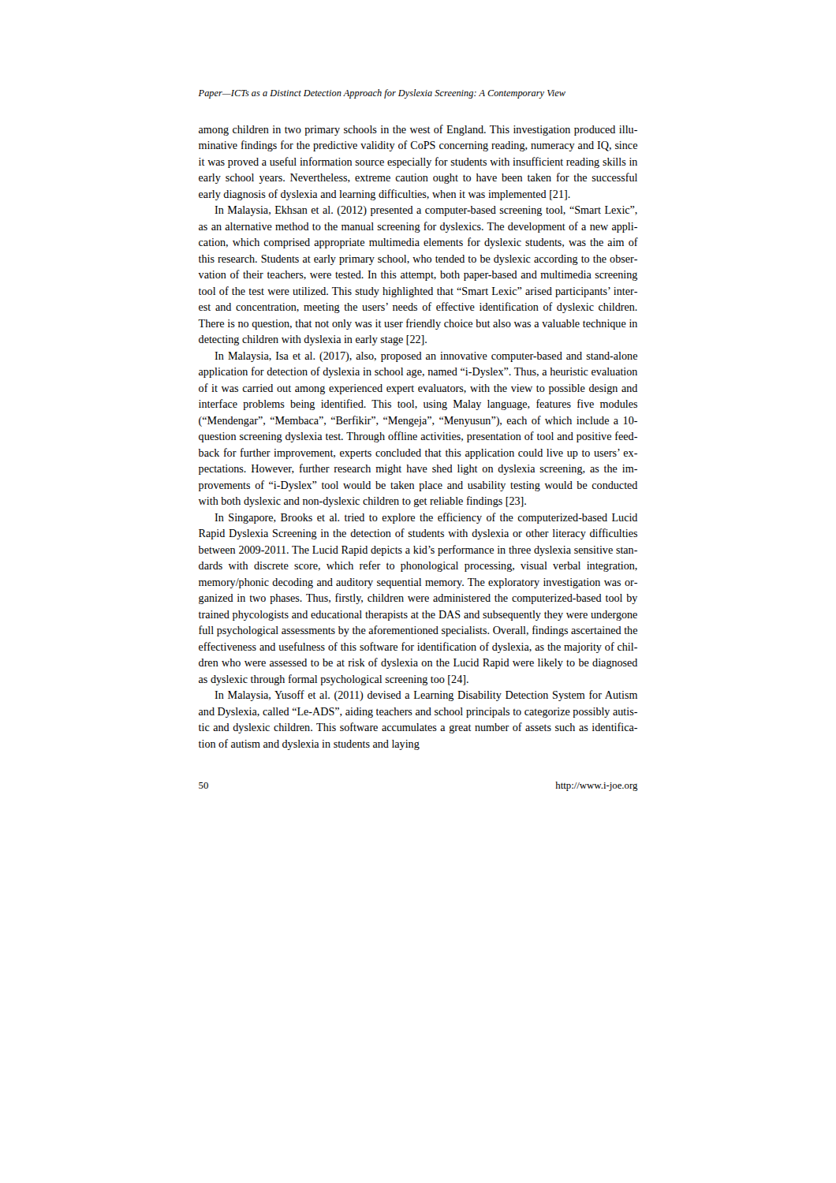Paper—ICTs as a Distinct Detection Approach for Dyslexia Screening: A Contemporary View
among children in two primary schools in the west of England. This investigation produced illuminative findings for the predictive validity of CoPS concerning reading, numeracy and IQ, since it was proved a useful information source especially for students with insufficient reading skills in early school years. Nevertheless, extreme caution ought to have been taken for the successful early diagnosis of dyslexia and learning difficulties, when it was implemented [21].
In Malaysia, Ekhsan et al. (2012) presented a computer-based screening tool, “Smart Lexic”, as an alternative method to the manual screening for dyslexics. The development of a new application, which comprised appropriate multimedia elements for dyslexic students, was the aim of this research. Students at early primary school, who tended to be dyslexic according to the observation of their teachers, were tested. In this attempt, both paper-based and multimedia screening tool of the test were utilized. This study highlighted that “Smart Lexic” arised participants’ interest and concentration, meeting the users’ needs of effective identification of dyslexic children. There is no question, that not only was it user friendly choice but also was a valuable technique in detecting children with dyslexia in early stage [22].
In Malaysia, Isa et al. (2017), also, proposed an innovative computer-based and stand-alone application for detection of dyslexia in school age, named “i-Dyslex”. Thus, a heuristic evaluation of it was carried out among experienced expert evaluators, with the view to possible design and interface problems being identified. This tool, using Malay language, features five modules (“Mendengar”, “Membaca”, “Berfikir”, “Mengeja”, “Menyusun”), each of which include a 10-question screening dyslexia test. Through offline activities, presentation of tool and positive feedback for further improvement, experts concluded that this application could live up to users’ expectations. However, further research might have shed light on dyslexia screening, as the improvements of “i-Dyslex” tool would be taken place and usability testing would be conducted with both dyslexic and non-dyslexic children to get reliable findings [23].
In Singapore, Brooks et al. tried to explore the efficiency of the computerized-based Lucid Rapid Dyslexia Screening in the detection of students with dyslexia or other literacy difficulties between 2009-2011. The Lucid Rapid depicts a kid’s performance in three dyslexia sensitive standards with discrete score, which refer to phonological processing, visual verbal integration, memory/phonic decoding and auditory sequential memory. The exploratory investigation was organized in two phases. Thus, firstly, children were administered the computerized-based tool by trained phycologists and educational therapists at the DAS and subsequently they were undergone full psychological assessments by the aforementioned specialists. Overall, findings ascertained the effectiveness and usefulness of this software for identification of dyslexia, as the majority of children who were assessed to be at risk of dyslexia on the Lucid Rapid were likely to be diagnosed as dyslexic through formal psychological screening too [24].
In Malaysia, Yusoff et al. (2011) devised a Learning Disability Detection System for Autism and Dyslexia, called “Le-ADS”, aiding teachers and school principals to categorize possibly autistic and dyslexic children. This software accumulates a great number of assets such as identification of autism and dyslexia in students and laying
50
http://www.i-joe.org